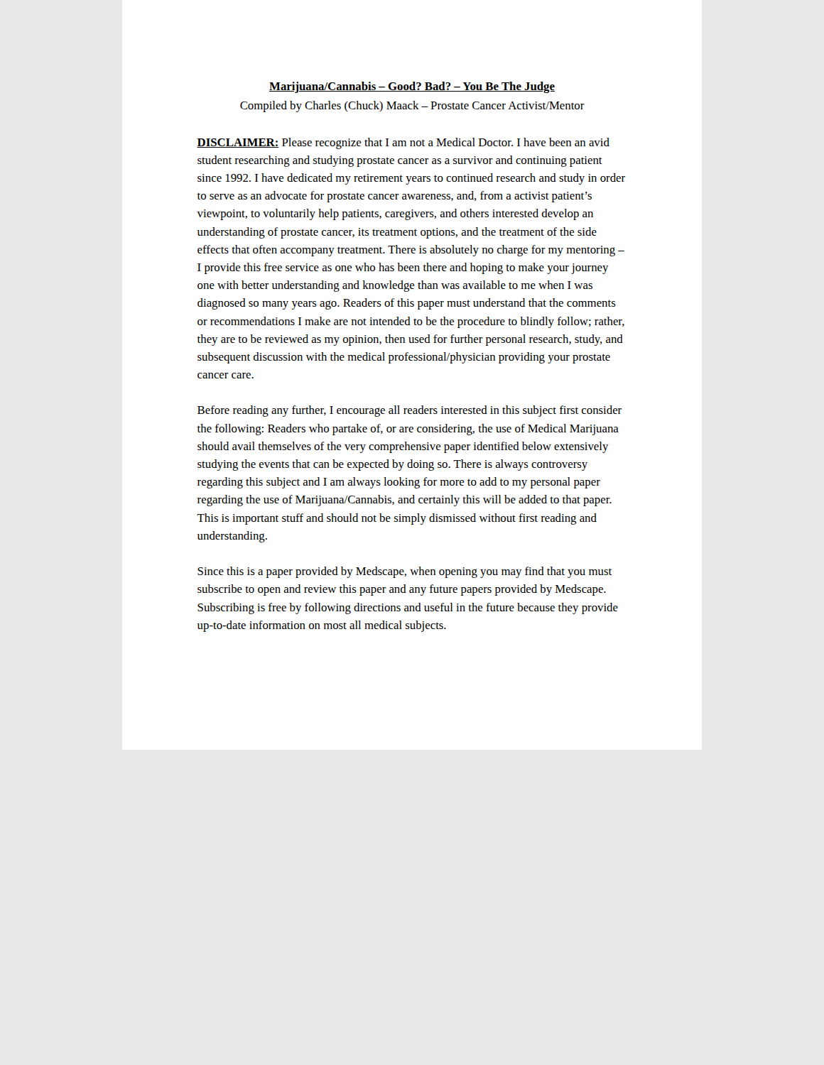Marijuana/Cannabis – Good? Bad? – You Be The Judge
Compiled by Charles (Chuck) Maack – Prostate Cancer Activist/Mentor
DISCLAIMER: Please recognize that I am not a Medical Doctor. I have been an avid student researching and studying prostate cancer as a survivor and continuing patient since 1992. I have dedicated my retirement years to continued research and study in order to serve as an advocate for prostate cancer awareness, and, from a activist patient’s viewpoint, to voluntarily help patients, caregivers, and others interested develop an understanding of prostate cancer, its treatment options, and the treatment of the side effects that often accompany treatment. There is absolutely no charge for my mentoring – I provide this free service as one who has been there and hoping to make your journey one with better understanding and knowledge than was available to me when I was diagnosed so many years ago. Readers of this paper must understand that the comments or recommendations I make are not intended to be the procedure to blindly follow; rather, they are to be reviewed as my opinion, then used for further personal research, study, and subsequent discussion with the medical professional/physician providing your prostate cancer care.
Before reading any further, I encourage all readers interested in this subject first consider the following: Readers who partake of, or are considering, the use of Medical Marijuana should avail themselves of the very comprehensive paper identified below extensively studying the events that can be expected by doing so. There is always controversy regarding this subject and I am always looking for more to add to my personal paper regarding the use of Marijuana/Cannabis, and certainly this will be added to that paper. This is important stuff and should not be simply dismissed without first reading and understanding.
Since this is a paper provided by Medscape, when opening you may find that you must subscribe to open and review this paper and any future papers provided by Medscape. Subscribing is free by following directions and useful in the future because they provide up-to-date information on most all medical subjects.